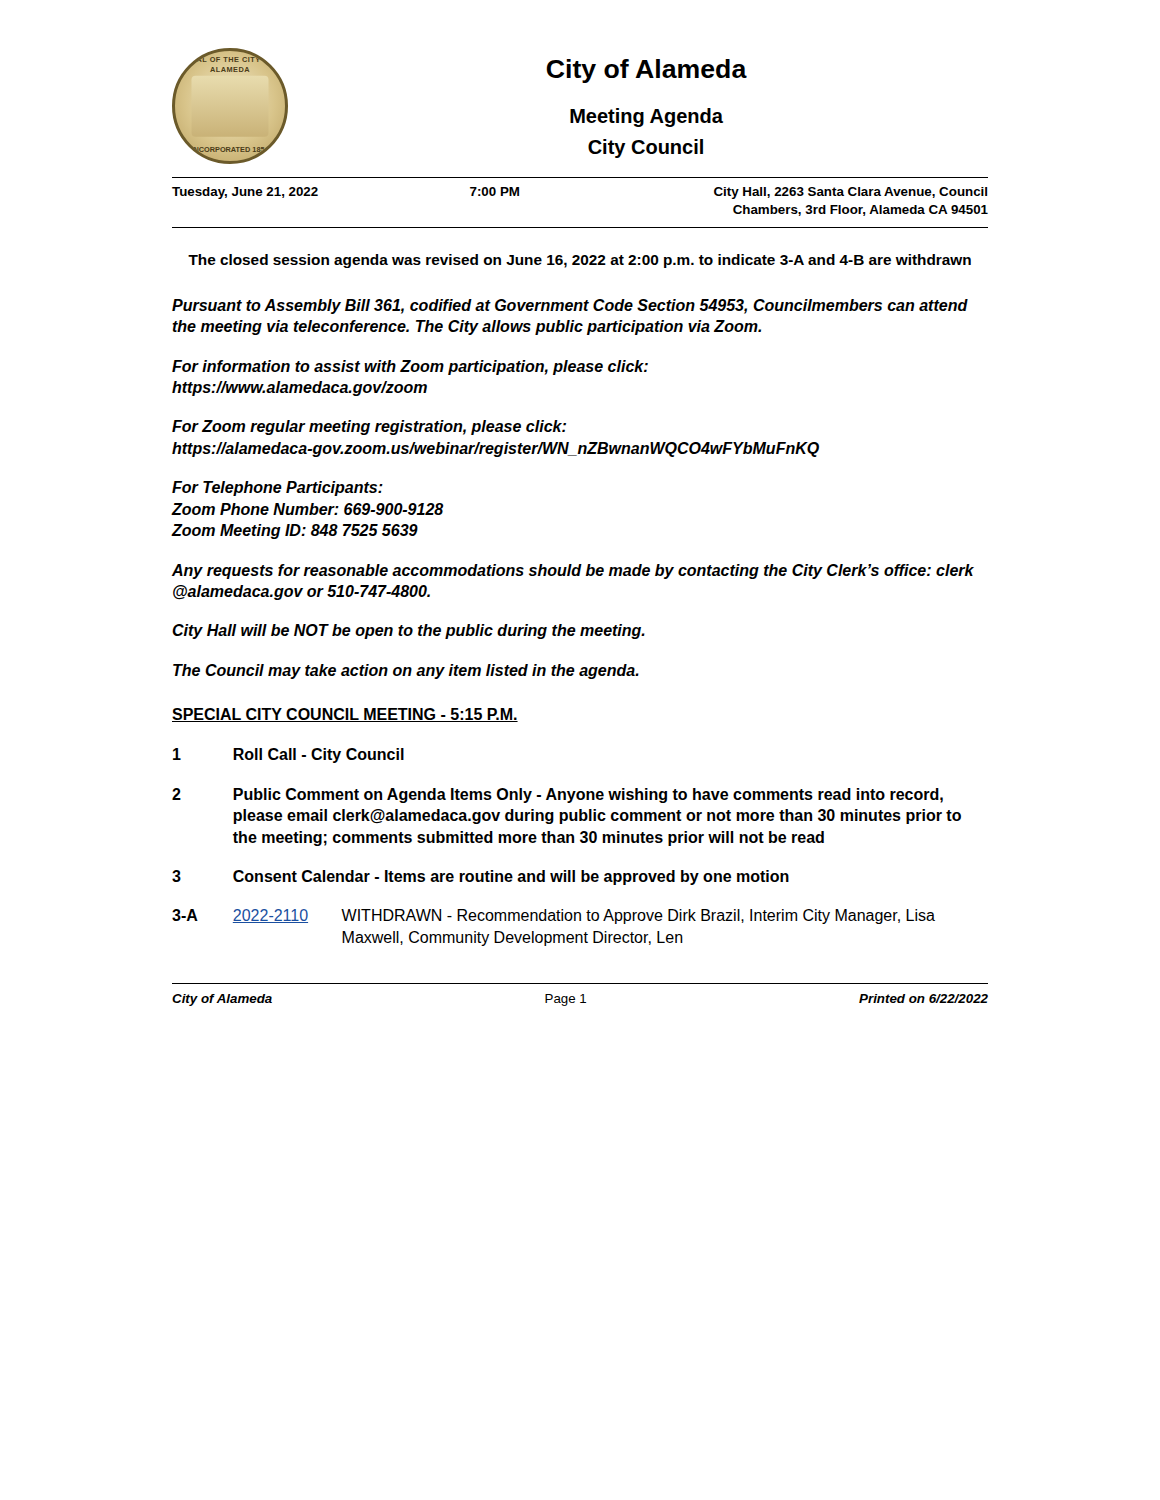SEAL OF THE CITY OF ALAMEDA
INCORPORATED 1854
City of Alameda
Meeting Agenda
City Council
Tuesday, June 21, 2022
7:00 PM
City Hall, 2263 Santa Clara Avenue, Council Chambers, 3rd Floor, Alameda CA 94501
The closed session agenda was revised on June 16, 2022 at 2:00 p.m. to indicate 3-A and 4-B are withdrawn
Pursuant to Assembly Bill 361, codified at Government Code Section 54953, Councilmembers can attend the meeting via teleconference. The City allows public participation via Zoom.
For information to assist with Zoom participation, please click:
https://www.alamedaca.gov/zoom
For Zoom regular meeting registration, please click:
https://alamedaca-gov.zoom.us/webinar/register/WN_nZBwnanWQCO4wFYbMuFnKQ
For Telephone Participants:
Zoom Phone Number: 669-900-9128
Zoom Meeting ID: 848 7525 5639
Any requests for reasonable accommodations should be made by contacting the City Clerk’s office: clerk@alamedaca.gov or 510-747-4800.
City Hall will be NOT be open to the public during the meeting.
The Council may take action on any item listed in the agenda.
SPECIAL CITY COUNCIL MEETING - 5:15 P.M.
1
Roll Call - City Council
2
Public Comment on Agenda Items Only - Anyone wishing to have comments read into record, please email clerk@alamedaca.gov during public comment or not more than 30 minutes prior to the meeting; comments submitted more than 30 minutes prior will not be read
3
Consent Calendar - Items are routine and will be approved by one motion
3-A
2022-2110
WITHDRAWN - Recommendation to Approve Dirk Brazil, Interim City Manager, Lisa Maxwell, Community Development Director, Len
City of Alameda
Page 1
Printed on 6/22/2022